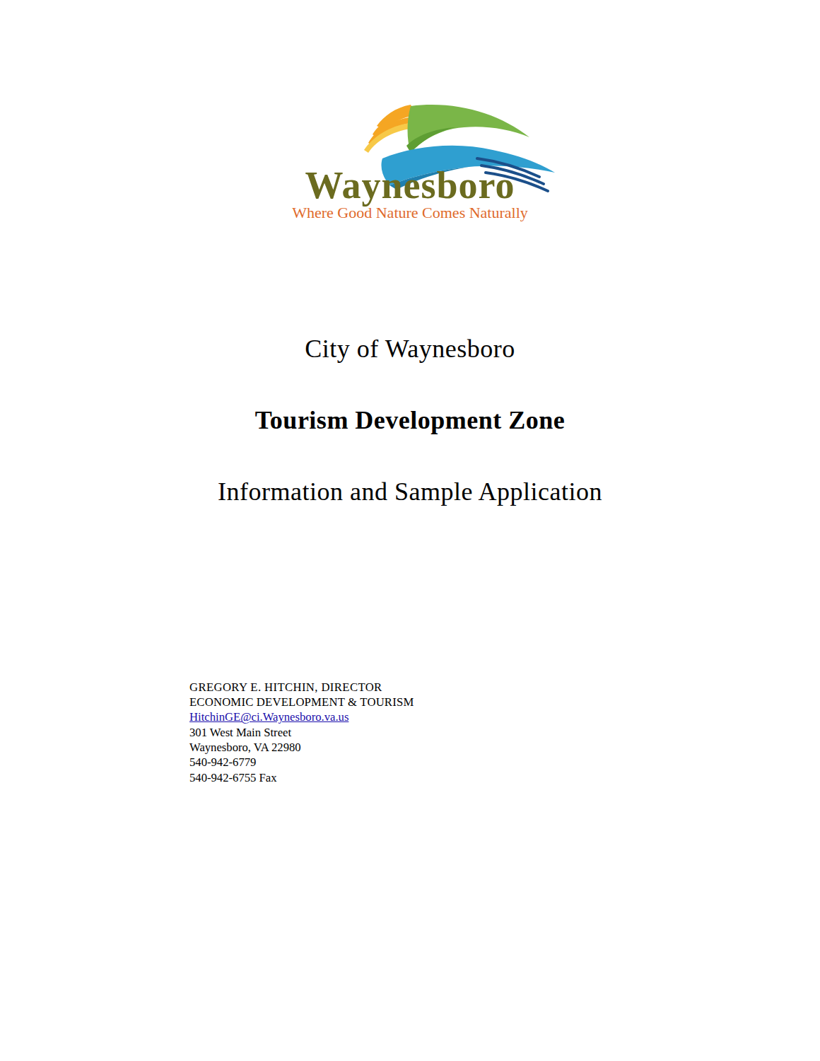Waynesboro Where Good Nature Comes Naturally
City of Waynesboro
Tourism Development Zone
Information and Sample Application
GREGORY E. HITCHIN, DIRECTOR
ECONOMIC DEVELOPMENT & TOURISM
HitchinGE@ci.Waynesboro.va.us
301 West Main Street
Waynesboro, VA 22980
540-942-6779
540-942-6755 Fax